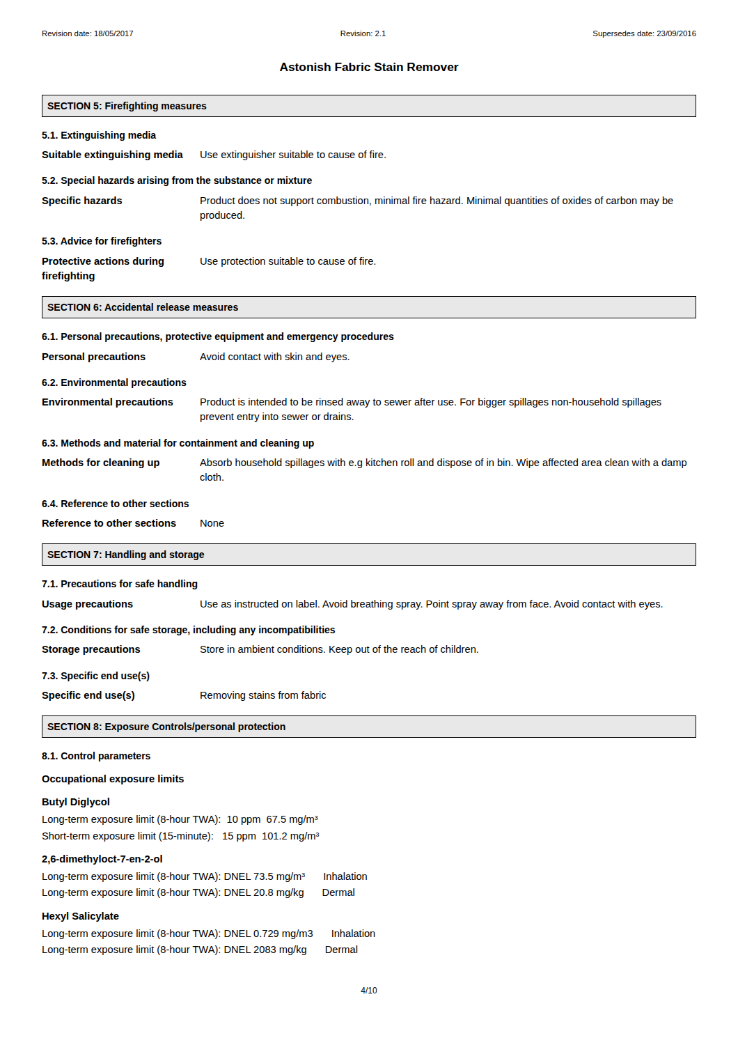Revision date: 18/05/2017 Revision: 2.1 Supersedes date: 23/09/2016
Astonish Fabric Stain Remover
SECTION 5: Firefighting measures
5.1. Extinguishing media
Suitable extinguishing media
Use extinguisher suitable to cause of fire.
5.2. Special hazards arising from the substance or mixture
Specific hazards
Product does not support combustion, minimal fire hazard. Minimal quantities of oxides of carbon may be produced.
5.3. Advice for firefighters
Protective actions during firefighting
Use protection suitable to cause of fire.
SECTION 6: Accidental release measures
6.1. Personal precautions, protective equipment and emergency procedures
Personal precautions
Avoid contact with skin and eyes.
6.2. Environmental precautions
Environmental precautions
Product is intended to be rinsed away to sewer after use. For bigger spillages non-household spillages prevent entry into sewer or drains.
6.3. Methods and material for containment and cleaning up
Methods for cleaning up
Absorb household spillages with e.g kitchen roll and dispose of in bin. Wipe affected area clean with a damp cloth.
6.4. Reference to other sections
Reference to other sections
None
SECTION 7: Handling and storage
7.1. Precautions for safe handling
Usage precautions
Use as instructed on label. Avoid breathing spray. Point spray away from face. Avoid contact with eyes.
7.2. Conditions for safe storage, including any incompatibilities
Storage precautions
Store in ambient conditions. Keep out of the reach of children.
7.3. Specific end use(s)
Specific end use(s)
Removing stains from fabric
SECTION 8: Exposure Controls/personal protection
8.1. Control parameters
Occupational exposure limits
Butyl Diglycol
Long-term exposure limit (8-hour TWA): 10 ppm 67.5 mg/m³
Short-term exposure limit (15-minute): 15 ppm 101.2 mg/m³
2,6-dimethyloct-7-en-2-ol
Long-term exposure limit (8-hour TWA): DNEL 73.5 mg/m³ Inhalation
Long-term exposure limit (8-hour TWA): DNEL 20.8 mg/kg Dermal
Hexyl Salicylate
Long-term exposure limit (8-hour TWA): DNEL 0.729 mg/m3 Inhalation
Long-term exposure limit (8-hour TWA): DNEL 2083 mg/kg Dermal
4/10